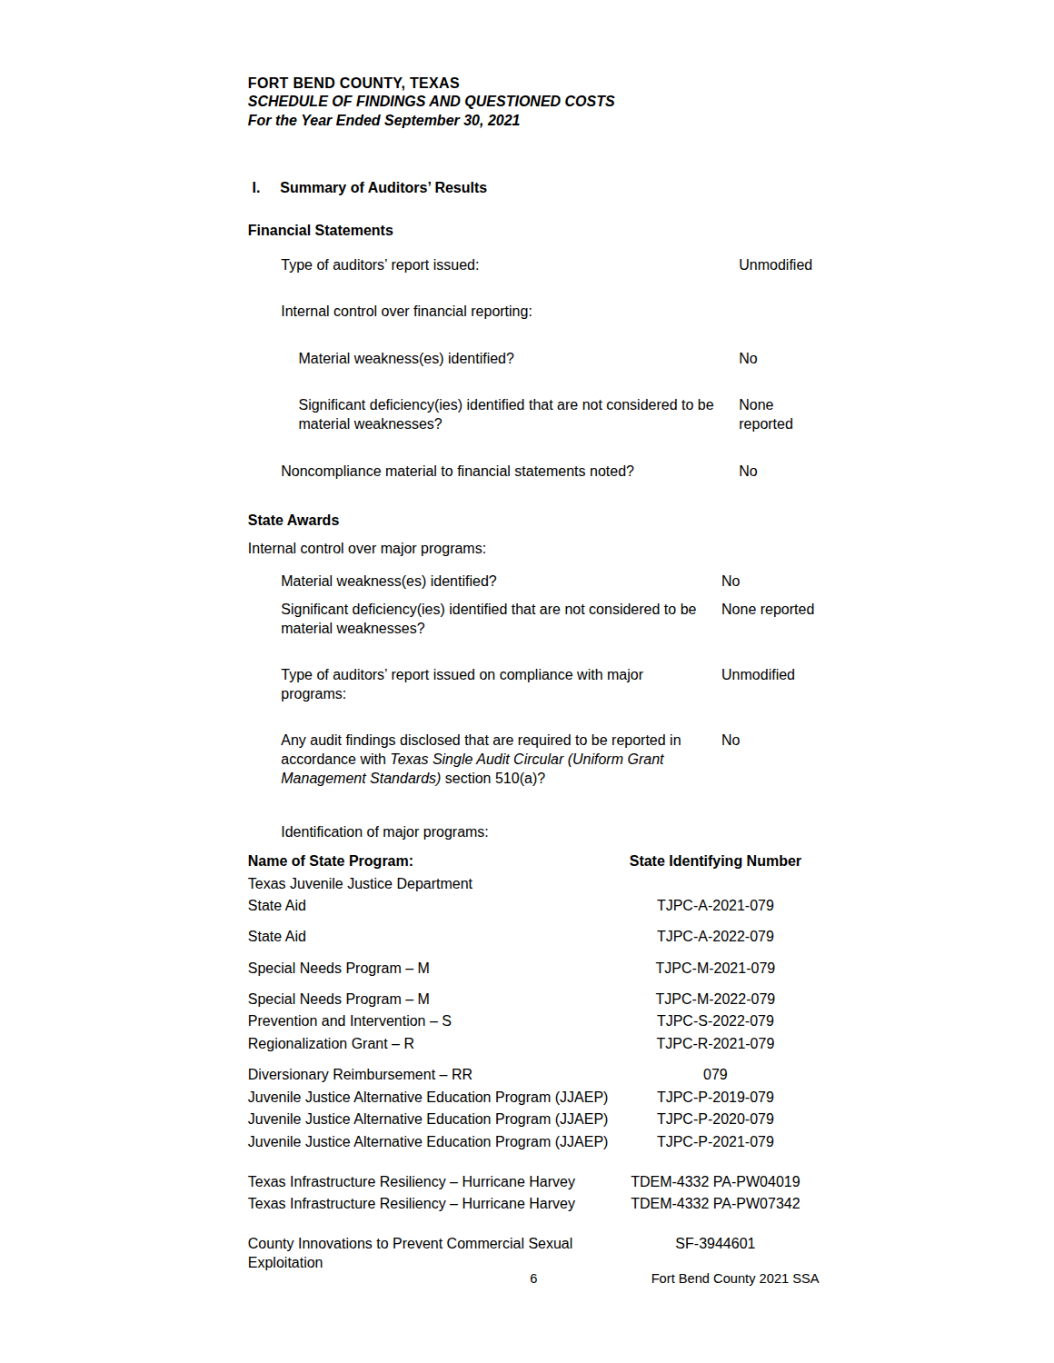FORT BEND COUNTY, TEXAS
SCHEDULE OF FINDINGS AND QUESTIONED COSTS
For the Year Ended September 30, 2021
I. Summary of Auditors’ Results
Financial Statements
| Type of auditors’ report issued: | Unmodified |
| Internal control over financial reporting: | |
| Material weakness(es) identified? | No |
| Significant deficiency(ies) identified that are not considered to be material weaknesses? | None reported |
| Noncompliance material to financial statements noted? | No |
State Awards
Internal control over major programs:
| Material weakness(es) identified? | No |
| Significant deficiency(ies) identified that are not considered to be material weaknesses? | None reported |
| Type of auditors’ report issued on compliance with major programs: | Unmodified |
| Any audit findings disclosed that are required to be reported in accordance with Texas Single Audit Circular (Uniform Grant Management Standards) section 510(a)? | No |
Identification of major programs:
| Name of State Program: | State Identifying Number |
| Texas Juvenile Justice Department | |
| State Aid | TJPC-A-2021-079 |
| State Aid | TJPC-A-2022-079 |
| Special Needs Program – M | TJPC-M-2021-079 |
| Special Needs Program – M | TJPC-M-2022-079 |
| Prevention and Intervention – S | TJPC-S-2022-079 |
| Regionalization Grant – R | TJPC-R-2021-079 |
| Diversionary Reimbursement – RR | 079 |
| Juvenile Justice Alternative Education Program (JJAEP) | TJPC-P-2019-079 |
| Juvenile Justice Alternative Education Program (JJAEP) | TJPC-P-2020-079 |
| Juvenile Justice Alternative Education Program (JJAEP) | TJPC-P-2021-079 |
| Texas Infrastructure Resiliency – Hurricane Harvey | TDEM-4332 PA-PW04019 |
| Texas Infrastructure Resiliency – Hurricane Harvey | TDEM-4332 PA-PW07342 |
| County Innovations to Prevent Commercial Sexual Exploitation | SF-3944601 |
6
Fort Bend County 2021 SSA